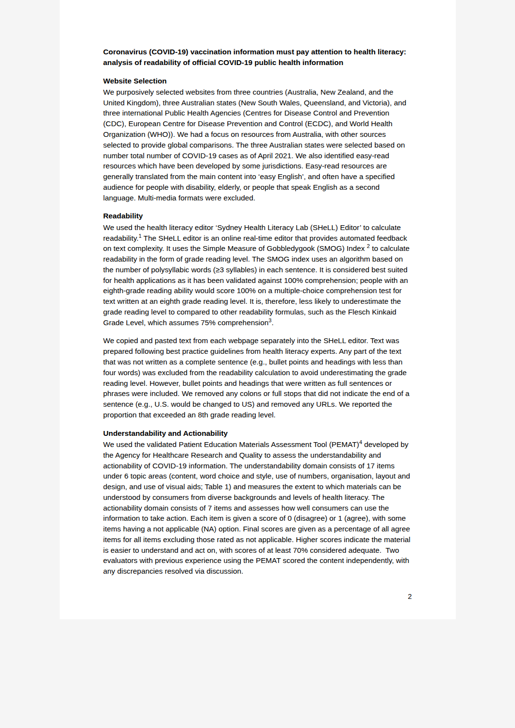Coronavirus (COVID-19) vaccination information must pay attention to health literacy: analysis of readability of official COVID-19 public health information
Website Selection
We purposively selected websites from three countries (Australia, New Zealand, and the United Kingdom), three Australian states (New South Wales, Queensland, and Victoria), and three international Public Health Agencies (Centres for Disease Control and Prevention (CDC), European Centre for Disease Prevention and Control (ECDC), and World Health Organization (WHO)). We had a focus on resources from Australia, with other sources selected to provide global comparisons. The three Australian states were selected based on number total number of COVID-19 cases as of April 2021. We also identified easy-read resources which have been developed by some jurisdictions. Easy-read resources are generally translated from the main content into ‘easy English’, and often have a specified audience for people with disability, elderly, or people that speak English as a second language. Multi-media formats were excluded.
Readability
We used the health literacy editor ‘Sydney Health Literacy Lab (SHeLL) Editor’ to calculate readability.1 The SHeLL editor is an online real-time editor that provides automated feedback on text complexity. It uses the Simple Measure of Gobbledygook (SMOG) Index 2 to calculate readability in the form of grade reading level. The SMOG index uses an algorithm based on the number of polysyllabic words (≥3 syllables) in each sentence. It is considered best suited for health applications as it has been validated against 100% comprehension; people with an eighth-grade reading ability would score 100% on a multiple-choice comprehension test for text written at an eighth grade reading level. It is, therefore, less likely to underestimate the grade reading level to compared to other readability formulas, such as the Flesch Kinkaid Grade Level, which assumes 75% comprehension3.
We copied and pasted text from each webpage separately into the SHeLL editor. Text was prepared following best practice guidelines from health literacy experts. Any part of the text that was not written as a complete sentence (e.g., bullet points and headings with less than four words) was excluded from the readability calculation to avoid underestimating the grade reading level. However, bullet points and headings that were written as full sentences or phrases were included. We removed any colons or full stops that did not indicate the end of a sentence (e.g., U.S. would be changed to US) and removed any URLs. We reported the proportion that exceeded an 8th grade reading level.
Understandability and Actionability
We used the validated Patient Education Materials Assessment Tool (PEMAT)4 developed by the Agency for Healthcare Research and Quality to assess the understandability and actionability of COVID-19 information. The understandability domain consists of 17 items under 6 topic areas (content, word choice and style, use of numbers, organisation, layout and design, and use of visual aids; Table 1) and measures the extent to which materials can be understood by consumers from diverse backgrounds and levels of health literacy. The actionability domain consists of 7 items and assesses how well consumers can use the information to take action. Each item is given a score of 0 (disagree) or 1 (agree), with some items having a not applicable (NA) option. Final scores are given as a percentage of all agree items for all items excluding those rated as not applicable. Higher scores indicate the material is easier to understand and act on, with scores of at least 70% considered adequate. Two evaluators with previous experience using the PEMAT scored the content independently, with any discrepancies resolved via discussion.
2